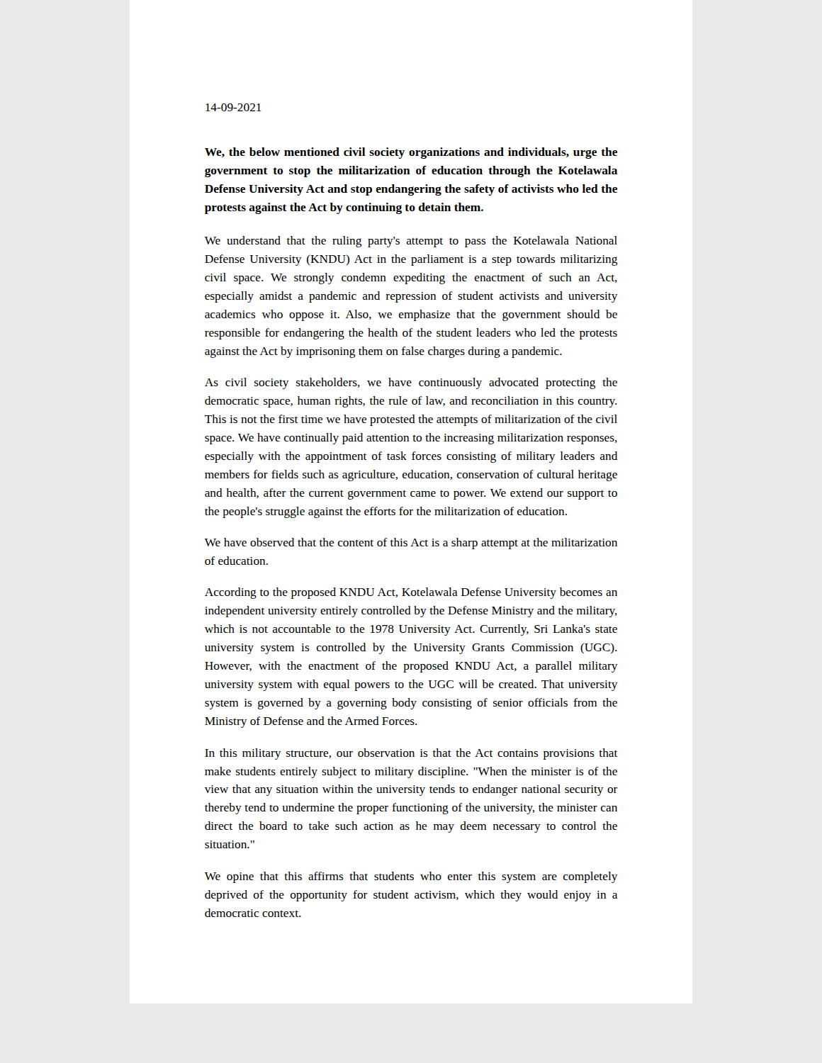14-09-2021
We, the below mentioned civil society organizations and individuals, urge the government to stop the militarization of education through the Kotelawala Defense University Act and stop endangering the safety of activists who led the protests against the Act by continuing to detain them.
We understand that the ruling party's attempt to pass the Kotelawala National Defense University (KNDU) Act in the parliament is a step towards militarizing civil space. We strongly condemn expediting the enactment of such an Act, especially amidst a pandemic and repression of student activists and university academics who oppose it. Also, we emphasize that the government should be responsible for endangering the health of the student leaders who led the protests against the Act by imprisoning them on false charges during a pandemic.
As civil society stakeholders, we have continuously advocated protecting the democratic space, human rights, the rule of law, and reconciliation in this country. This is not the first time we have protested the attempts of militarization of the civil space. We have continually paid attention to the increasing militarization responses, especially with the appointment of task forces consisting of military leaders and members for fields such as agriculture, education, conservation of cultural heritage and health, after the current government came to power. We extend our support to the people's struggle against the efforts for the militarization of education.
We have observed that the content of this Act is a sharp attempt at the militarization of education.
According to the proposed KNDU Act, Kotelawala Defense University becomes an independent university entirely controlled by the Defense Ministry and the military, which is not accountable to the 1978 University Act. Currently, Sri Lanka's state university system is controlled by the University Grants Commission (UGC). However, with the enactment of the proposed KNDU Act, a parallel military university system with equal powers to the UGC will be created. That university system is governed by a governing body consisting of senior officials from the Ministry of Defense and the Armed Forces.
In this military structure, our observation is that the Act contains provisions that make students entirely subject to military discipline. "When the minister is of the view that any situation within the university tends to endanger national security or thereby tend to undermine the proper functioning of the university, the minister can direct the board to take such action as he may deem necessary to control the situation."
We opine that this affirms that students who enter this system are completely deprived of the opportunity for student activism, which they would enjoy in a democratic context.